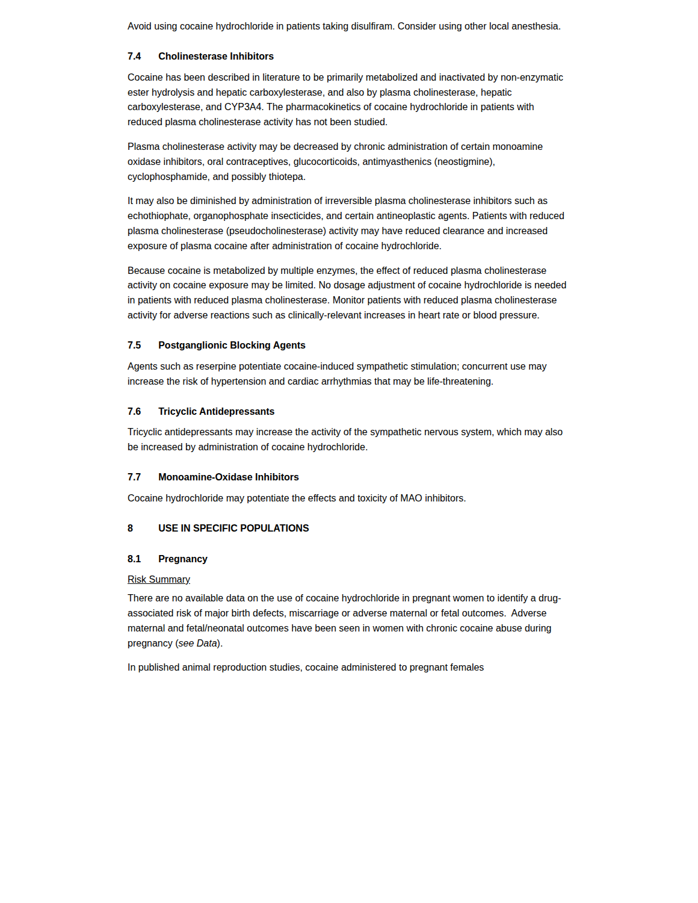Avoid using cocaine hydrochloride in patients taking disulfiram. Consider using other local anesthesia.
7.4 Cholinesterase Inhibitors
Cocaine has been described in literature to be primarily metabolized and inactivated by non-enzymatic ester hydrolysis and hepatic carboxylesterase, and also by plasma cholinesterase, hepatic carboxylesterase, and CYP3A4. The pharmacokinetics of cocaine hydrochloride in patients with reduced plasma cholinesterase activity has not been studied.
Plasma cholinesterase activity may be decreased by chronic administration of certain monoamine oxidase inhibitors, oral contraceptives, glucocorticoids, antimyasthenics (neostigmine), cyclophosphamide, and possibly thiotepa.
It may also be diminished by administration of irreversible plasma cholinesterase inhibitors such as echothiophate, organophosphate insecticides, and certain antineoplastic agents. Patients with reduced plasma cholinesterase (pseudocholinesterase) activity may have reduced clearance and increased exposure of plasma cocaine after administration of cocaine hydrochloride.
Because cocaine is metabolized by multiple enzymes, the effect of reduced plasma cholinesterase activity on cocaine exposure may be limited. No dosage adjustment of cocaine hydrochloride is needed in patients with reduced plasma cholinesterase. Monitor patients with reduced plasma cholinesterase activity for adverse reactions such as clinically-relevant increases in heart rate or blood pressure.
7.5 Postganglionic Blocking Agents
Agents such as reserpine potentiate cocaine-induced sympathetic stimulation; concurrent use may increase the risk of hypertension and cardiac arrhythmias that may be life-threatening.
7.6 Tricyclic Antidepressants
Tricyclic antidepressants may increase the activity of the sympathetic nervous system, which may also be increased by administration of cocaine hydrochloride.
7.7 Monoamine-Oxidase Inhibitors
Cocaine hydrochloride may potentiate the effects and toxicity of MAO inhibitors.
8 USE IN SPECIFIC POPULATIONS
8.1 Pregnancy
Risk Summary
There are no available data on the use of cocaine hydrochloride in pregnant women to identify a drug-associated risk of major birth defects, miscarriage or adverse maternal or fetal outcomes. Adverse maternal and fetal/neonatal outcomes have been seen in women with chronic cocaine abuse during pregnancy (see Data).
In published animal reproduction studies, cocaine administered to pregnant females